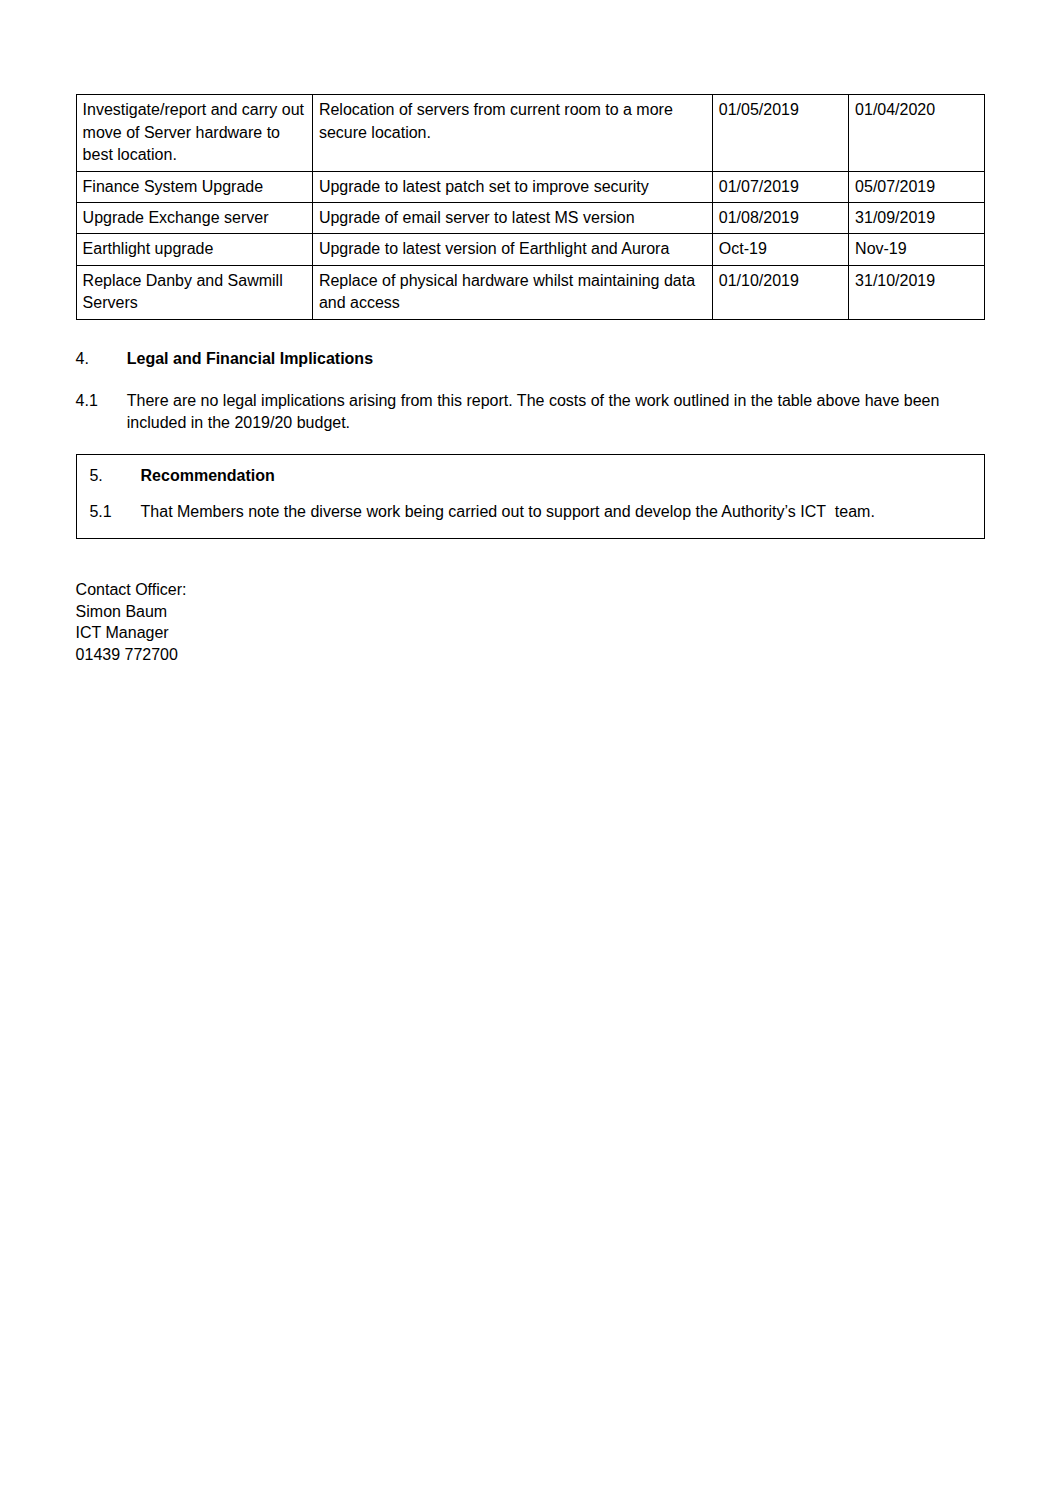| Investigate/report and carry out move of Server hardware to best location. | Relocation of servers from current room to a more secure location. | 01/05/2019 | 01/04/2020 |
| Finance System Upgrade | Upgrade to latest patch set to improve security | 01/07/2019 | 05/07/2019 |
| Upgrade Exchange server | Upgrade of email server to latest MS version | 01/08/2019 | 31/09/2019 |
| Earthlight upgrade | Upgrade to latest version of Earthlight and Aurora | Oct-19 | Nov-19 |
| Replace Danby and Sawmill Servers | Replace of physical hardware whilst maintaining data and access | 01/10/2019 | 31/10/2019 |
4.
Legal and Financial Implications
4.1
There are no legal implications arising from this report. The costs of the work outlined in the table above have been included in the 2019/20 budget.
5.
Recommendation
5.1
That Members note the diverse work being carried out to support and develop the Authority’s ICT team.
Contact Officer:
Simon Baum
ICT Manager
01439 772700